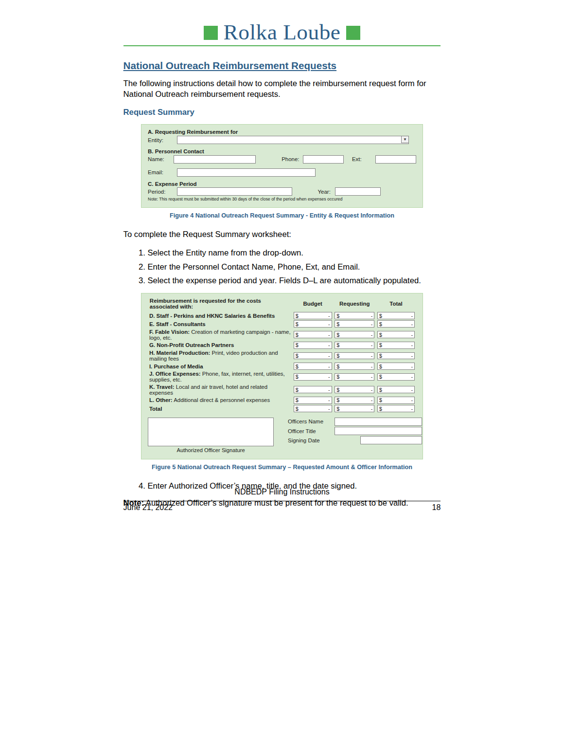Rolka Loube
National Outreach Reimbursement Requests
The following instructions detail how to complete the reimbursement request form for National Outreach reimbursement requests.
Request Summary
A. Requesting Reimbursement for
Entity: ▼
B. Personnel Contact
Name: Phone: Ext:
Email:
C. Expense Period
Period: Year:
Note: This request must be submitted within 30 days of the close of the period when expenses occured
Figure 4 National Outreach Request Summary - Entity & Request Information
To complete the Request Summary worksheet:
Select the Entity name from the drop-down.
Enter the Personnel Contact Name, Phone, Ext, and Email.
Select the expense period and year. Fields D–L are automatically populated.
| Reimbursement is requested for the costs associated with: | Budget | Requesting | Total |
| --- | --- | --- | --- |
| D. Staff - Perkins and HKNC Salaries & Benefits | $ - | $ - | $ - |
| E. Staff - Consultants | $ - | $ - | $ - |
| F. Fable Vision: Creation of marketing campaign - name, logo, etc. | $ - | $ - | $ - |
| G. Non-Profit Outreach Partners | $ - | $ - | $ - |
| H. Material Production: Print, video production and mailing fees | $ - | $ - | $ - |
| I. Purchase of Media | $ - | $ - | $ - |
| J. Office Expenses: Phone, fax, internet, rent, utilities, supplies, etc. | $ - | $ - | $ - |
| K. Travel: Local and air travel, hotel and related expenses | $ - | $ - | $ - |
| L. Other: Additional direct & personnel expenses | $ - | $ - | $ - |
| Total | $ - | $ - | $ - |
Authorized Officer Signature
Officers Name
Officer Title
Signing Date
Figure 5 National Outreach Request Summary – Requested Amount & Officer Information
Enter Authorized Officer’s name, title, and the date signed.
Note: Authorized Officer’s signature must be present for the request to be valid.
NDBEDP Filing Instructions
June 21, 2022 18